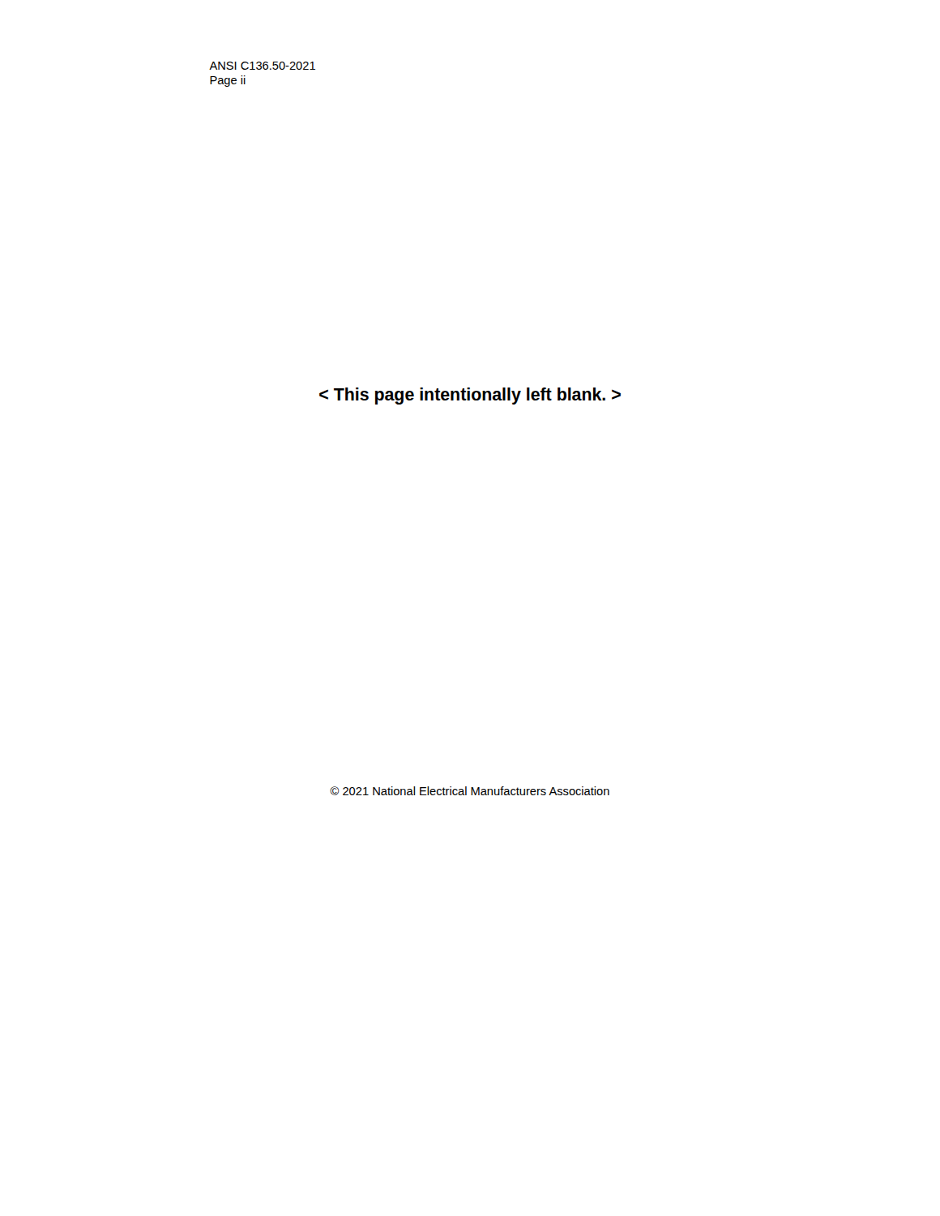ANSI C136.50-2021 Page ii
< This page intentionally left blank. >
© 2021 National Electrical Manufacturers Association